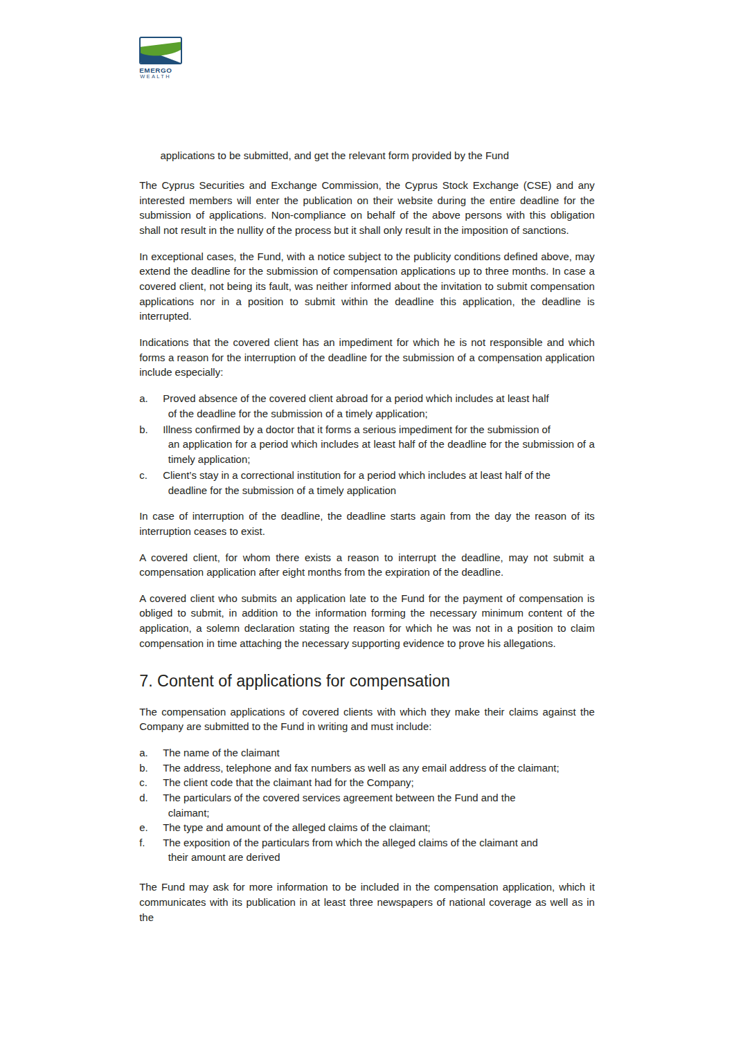EMERGOWEALTH
applications to be submitted, and get the relevant form provided by the Fund
The Cyprus Securities and Exchange Commission, the Cyprus Stock Exchange (CSE) and any interested members will enter the publication on their website during the entire deadline for the submission of applications. Non-compliance on behalf of the above persons with this obligation shall not result in the nullity of the process but it shall only result in the imposition of sanctions.
In exceptional cases, the Fund, with a notice subject to the publicity conditions defined above, may extend the deadline for the submission of compensation applications up to three months. In case a covered client, not being its fault, was neither informed about the invitation to submit compensation applications nor in a position to submit within the deadline this application, the deadline is interrupted.
Indications that the covered client has an impediment for which he is not responsible and which forms a reason for the interruption of the deadline for the submission of a compensation application include especially:
Proved absence of the covered client abroad for a period which includes at least halfof the deadline for the submission of a timely application;
Illness confirmed by a doctor that it forms a serious impediment for the submission ofan application for a period which includes at least half of the deadline for the submission of a timely application;
Client’s stay in a correctional institution for a period which includes at least half of thedeadline for the submission of a timely application
In case of interruption of the deadline, the deadline starts again from the day the reason of its interruption ceases to exist.
A covered client, for whom there exists a reason to interrupt the deadline, may not submit a compensation application after eight months from the expiration of the deadline.
A covered client who submits an application late to the Fund for the payment of compensation is obliged to submit, in addition to the information forming the necessary minimum content of the application, a solemn declaration stating the reason for which he was not in a position to claim compensation in time attaching the necessary supporting evidence to prove his allegations.
7. Content of applications for compensation
The compensation applications of covered clients with which they make their claims against the Company are submitted to the Fund in writing and must include:
The name of the claimant
The address, telephone and fax numbers as well as any email address of the claimant;
The client code that the claimant had for the Company;
The particulars of the covered services agreement between the Fund and theclaimant;
The type and amount of the alleged claims of the claimant;
The exposition of the particulars from which the alleged claims of the claimant andtheir amount are derived
The Fund may ask for more information to be included in the compensation application, which it communicates with its publication in at least three newspapers of national coverage as well as in the